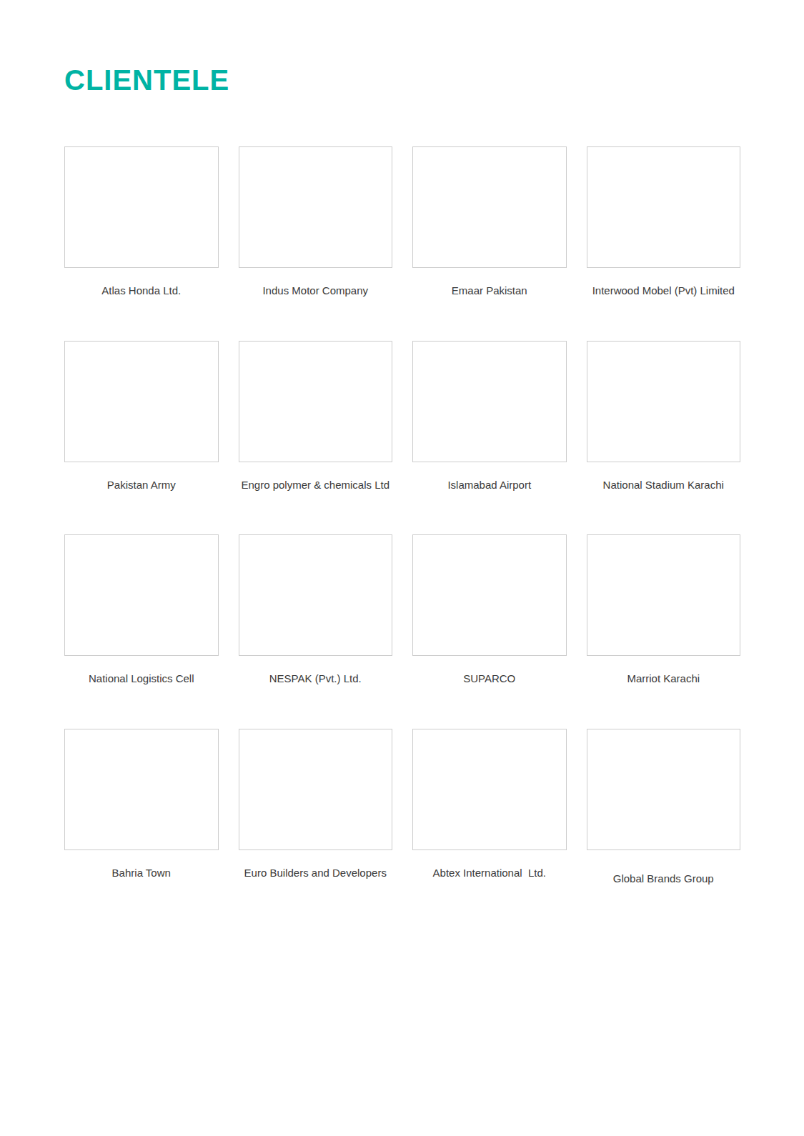CLIENTELE
Atlas Honda Ltd.
Indus Motor Company
Emaar Pakistan
Interwood Mobel (Pvt) Limited
Pakistan Army
Engro polymer & chemicals Ltd
Islamabad Airport
National Stadium Karachi
National Logistics Cell
NESPAK (Pvt.) Ltd.
SUPARCO
Marriot Karachi
Bahria Town
Euro Builders and Developers
Abtex International Ltd.
Global Brands Group